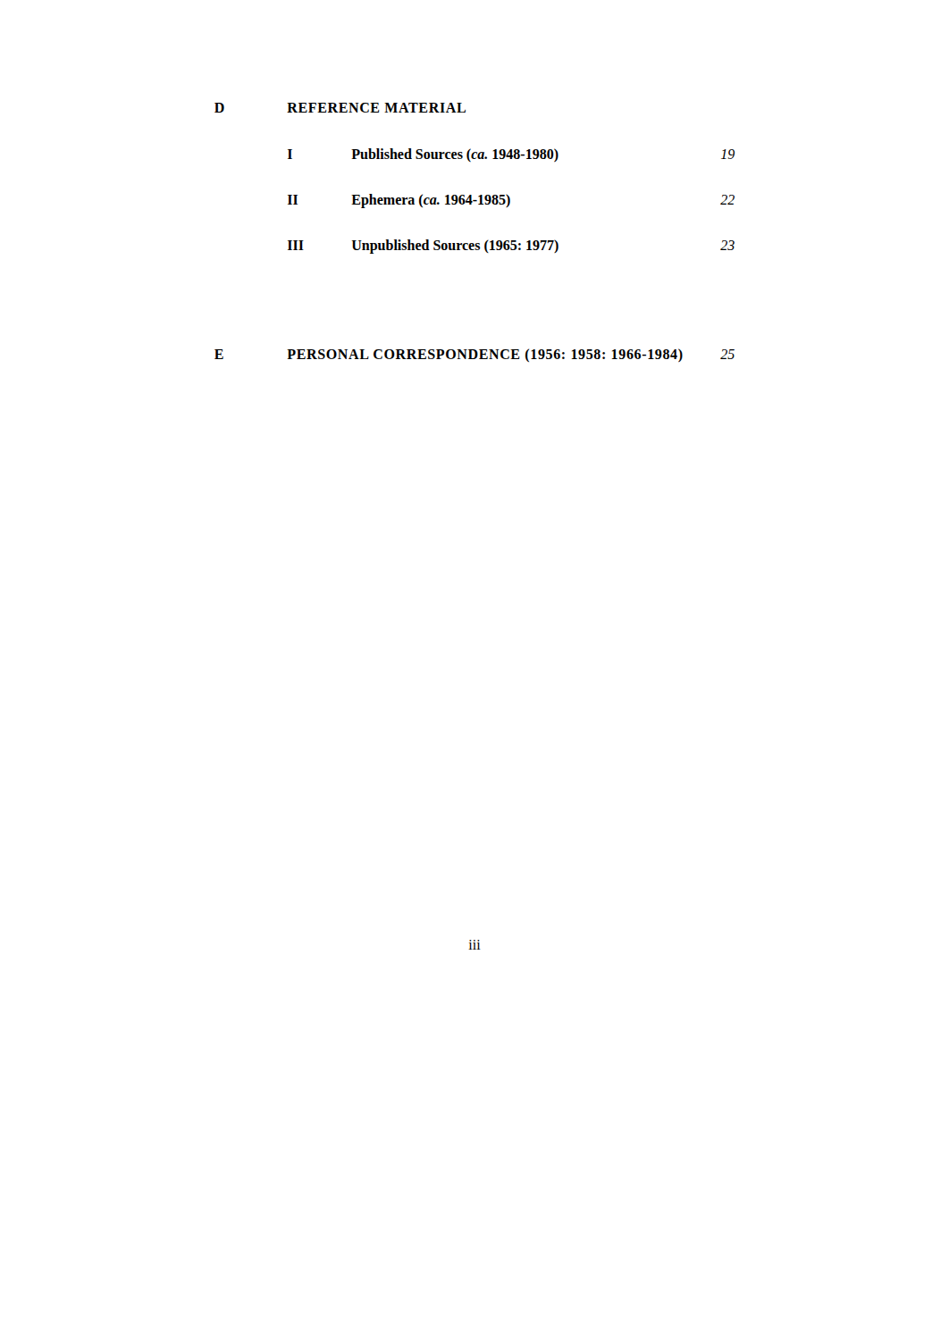| D | REFERENCE MATERIAL | |
| | I | Published Sources ( ca. 1948-1980) | 19 |
| | II | Ephemera ( ca. 1964-1985) | 22 |
| | III | Unpublished Sources (1965: 1977) | 23 |
| E | PERSONAL CORRESPONDENCE (1956: 1958: 1966-1984) | 25 |
iii